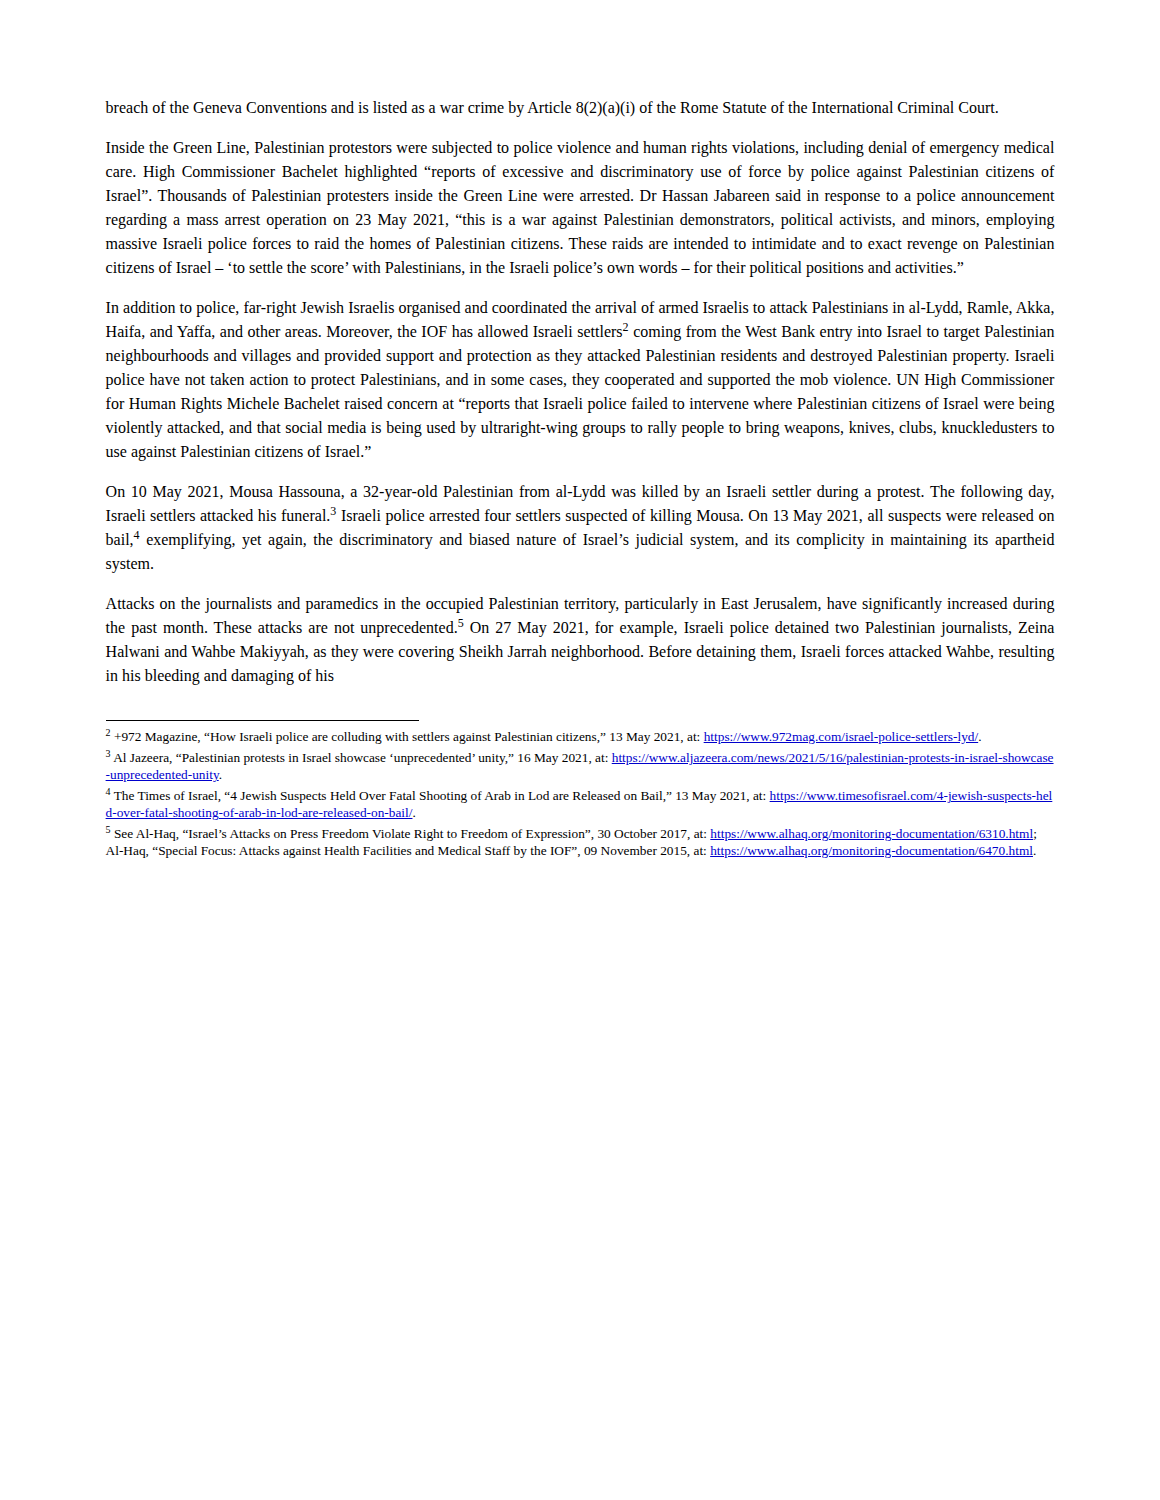breach of the Geneva Conventions and is listed as a war crime by Article 8(2)(a)(i) of the Rome Statute of the International Criminal Court.
Inside the Green Line, Palestinian protestors were subjected to police violence and human rights violations, including denial of emergency medical care. High Commissioner Bachelet highlighted “reports of excessive and discriminatory use of force by police against Palestinian citizens of Israel”. Thousands of Palestinian protesters inside the Green Line were arrested. Dr Hassan Jabareen said in response to a police announcement regarding a mass arrest operation on 23 May 2021, “this is a war against Palestinian demonstrators, political activists, and minors, employing massive Israeli police forces to raid the homes of Palestinian citizens. These raids are intended to intimidate and to exact revenge on Palestinian citizens of Israel – ‘to settle the score’ with Palestinians, in the Israeli police’s own words – for their political positions and activities.”
In addition to police, far-right Jewish Israelis organised and coordinated the arrival of armed Israelis to attack Palestinians in al-Lydd, Ramle, Akka, Haifa, and Yaffa, and other areas. Moreover, the IOF has allowed Israeli settlers2 coming from the West Bank entry into Israel to target Palestinian neighbourhoods and villages and provided support and protection as they attacked Palestinian residents and destroyed Palestinian property. Israeli police have not taken action to protect Palestinians, and in some cases, they cooperated and supported the mob violence. UN High Commissioner for Human Rights Michele Bachelet raised concern at “reports that Israeli police failed to intervene where Palestinian citizens of Israel were being violently attacked, and that social media is being used by ultraright-wing groups to rally people to bring weapons, knives, clubs, knuckledusters to use against Palestinian citizens of Israel.”
On 10 May 2021, Mousa Hassouna, a 32-year-old Palestinian from al-Lydd was killed by an Israeli settler during a protest. The following day, Israeli settlers attacked his funeral.3 Israeli police arrested four settlers suspected of killing Mousa. On 13 May 2021, all suspects were released on bail,4 exemplifying, yet again, the discriminatory and biased nature of Israel’s judicial system, and its complicity in maintaining its apartheid system.
Attacks on the journalists and paramedics in the occupied Palestinian territory, particularly in East Jerusalem, have significantly increased during the past month. These attacks are not unprecedented.5 On 27 May 2021, for example, Israeli police detained two Palestinian journalists, Zeina Halwani and Wahbe Makiyyah, as they were covering Sheikh Jarrah neighborhood. Before detaining them, Israeli forces attacked Wahbe, resulting in his bleeding and damaging of his
2 +972 Magazine, “How Israeli police are colluding with settlers against Palestinian citizens,” 13 May 2021, at: https://www.972mag.com/israel-police-settlers-lyd/.
3 Al Jazeera, “Palestinian protests in Israel showcase ‘unprecedented’ unity,” 16 May 2021, at: https://www.aljazeera.com/news/2021/5/16/palestinian-protests-in-israel-showcase-unprecedented-unity.
4 The Times of Israel, “4 Jewish Suspects Held Over Fatal Shooting of Arab in Lod are Released on Bail,” 13 May 2021, at: https://www.timesofisrael.com/4-jewish-suspects-held-over-fatal-shooting-of-arab-in-lod-are-released-on-bail/.
5 See Al-Haq, “Israel’s Attacks on Press Freedom Violate Right to Freedom of Expression”, 30 October 2017, at: https://www.alhaq.org/monitoring-documentation/6310.html; Al-Haq, “Special Focus: Attacks against Health Facilities and Medical Staff by the IOF”, 09 November 2015, at: https://www.alhaq.org/monitoring-documentation/6470.html.